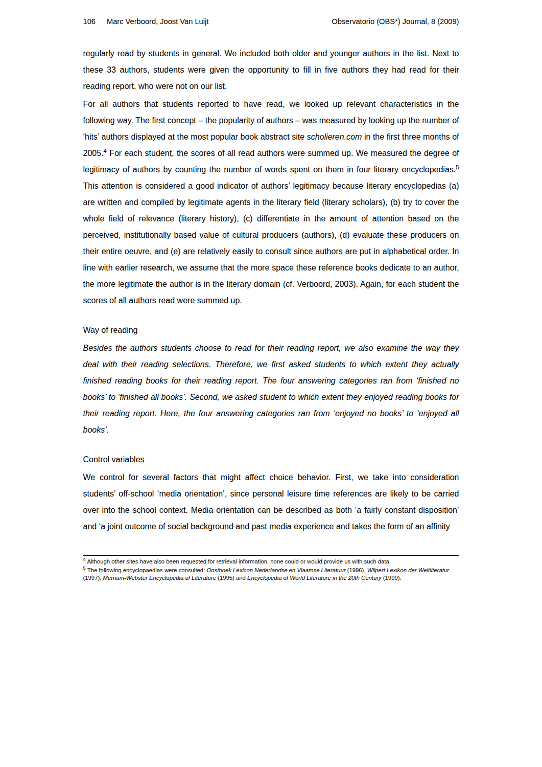106 Marc Verboord, Joost Van Luijt Observatorio (OBS*) Journal, 8 (2009)
regularly read by students in general. We included both older and younger authors in the list. Next to these 33 authors, students were given the opportunity to fill in five authors they had read for their reading report, who were not on our list.
For all authors that students reported to have read, we looked up relevant characteristics in the following way. The first concept – the popularity of authors – was measured by looking up the number of ‘hits’ authors displayed at the most popular book abstract site scholieren.com in the first three months of 2005.4 For each student, the scores of all read authors were summed up. We measured the degree of legitimacy of authors by counting the number of words spent on them in four literary encyclopedias.5 This attention is considered a good indicator of authors’ legitimacy because literary encyclopedias (a) are written and compiled by legitimate agents in the literary field (literary scholars), (b) try to cover the whole field of relevance (literary history), (c) differentiate in the amount of attention based on the perceived, institutionally based value of cultural producers (authors), (d) evaluate these producers on their entire oeuvre, and (e) are relatively easily to consult since authors are put in alphabetical order. In line with earlier research, we assume that the more space these reference books dedicate to an author, the more legitimate the author is in the literary domain (cf. Verboord, 2003). Again, for each student the scores of all authors read were summed up.
Way of reading
Besides the authors students choose to read for their reading report, we also examine the way they deal with their reading selections. Therefore, we first asked students to which extent they actually finished reading books for their reading report. The four answering categories ran from ‘finished no books’ to ‘finished all books’. Second, we asked student to which extent they enjoyed reading books for their reading report. Here, the four answering categories ran from ‘enjoyed no books’ to ‘enjoyed all books’.
Control variables
We control for several factors that might affect choice behavior. First, we take into consideration students’ off-school ‘media orientation’, since personal leisure time references are likely to be carried over into the school context. Media orientation can be described as both ‘a fairly constant disposition’ and ‘a joint outcome of social background and past media experience and takes the form of an affinity
4 Although other sites have also been requested for retrieval information, none could or would provide us with such data.
5 The following encyclopaedias were consulted: Oosthoek Lexicon Nederlandse en Vlaamse Literatuur (1996), Wilpert Lexikon der Weltliteratur (1997), Merriam-Webster Encyclopedia of Literature (1995) and Encyclopedia of World Literature in the 20th Century (1999).